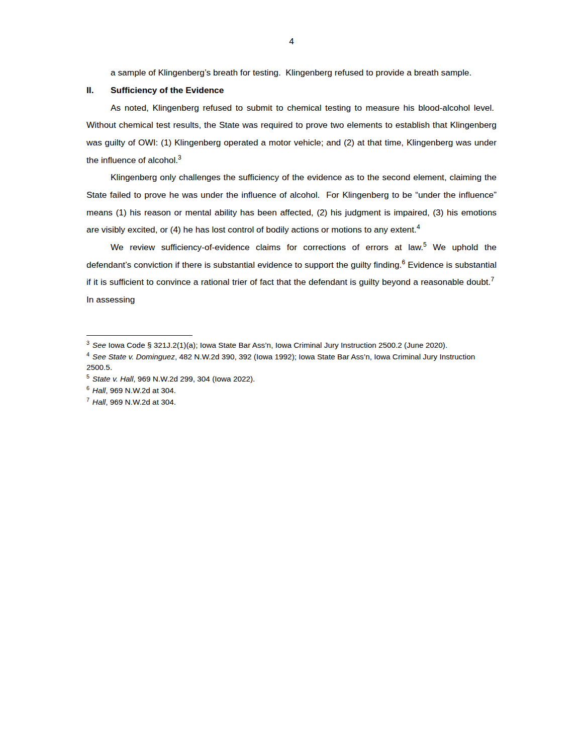4
a sample of Klingenberg’s breath for testing. Klingenberg refused to provide a breath sample.
II. Sufficiency of the Evidence
As noted, Klingenberg refused to submit to chemical testing to measure his blood-alcohol level. Without chemical test results, the State was required to prove two elements to establish that Klingenberg was guilty of OWI: (1) Klingenberg operated a motor vehicle; and (2) at that time, Klingenberg was under the influence of alcohol.3
Klingenberg only challenges the sufficiency of the evidence as to the second element, claiming the State failed to prove he was under the influence of alcohol. For Klingenberg to be “under the influence” means (1) his reason or mental ability has been affected, (2) his judgment is impaired, (3) his emotions are visibly excited, or (4) he has lost control of bodily actions or motions to any extent.4
We review sufficiency-of-evidence claims for corrections of errors at law.5 We uphold the defendant’s conviction if there is substantial evidence to support the guilty finding.6 Evidence is substantial if it is sufficient to convince a rational trier of fact that the defendant is guilty beyond a reasonable doubt.7 In assessing
3 See Iowa Code § 321J.2(1)(a); Iowa State Bar Ass’n, Iowa Criminal Jury Instruction 2500.2 (June 2020).
4 See State v. Dominguez, 482 N.W.2d 390, 392 (Iowa 1992); Iowa State Bar Ass’n, Iowa Criminal Jury Instruction 2500.5.
5 State v. Hall, 969 N.W.2d 299, 304 (Iowa 2022).
6 Hall, 969 N.W.2d at 304.
7 Hall, 969 N.W.2d at 304.